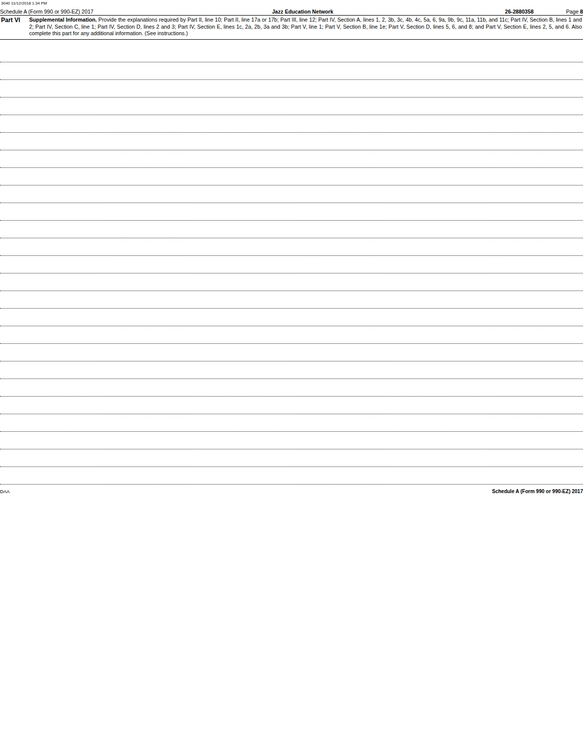3040 11/12/2018 1:34 PM
| Schedule A (Form 990 or 990-EZ) 2017 | Jazz Education Network | 26-2880358 | Page 8 |
| Part VI | Supplemental Information. Provide the explanations required by Part II, line 10; Part II, line 17a or 17b; Part III, line 12; Part IV, Section A, lines 1, 2, 3b, 3c, 4b, 4c, 5a, 6, 9a, 9b, 9c, 11a, 11b, and 11c; Part IV, Section B, lines 1 and 2; Part IV, Section C, line 1; Part IV, Section D, lines 2 and 3; Part IV, Section E, lines 1c, 2a, 2b, 3a and 3b; Part V, line 1; Part V, Section B, line 1e; Part V, Section D, lines 5, 6, and 8; and Part V, Section E, lines 2, 5, and 6. Also complete this part for any additional information. (See instructions.) |
DAA
Schedule A (Form 990 or 990-EZ) 2017